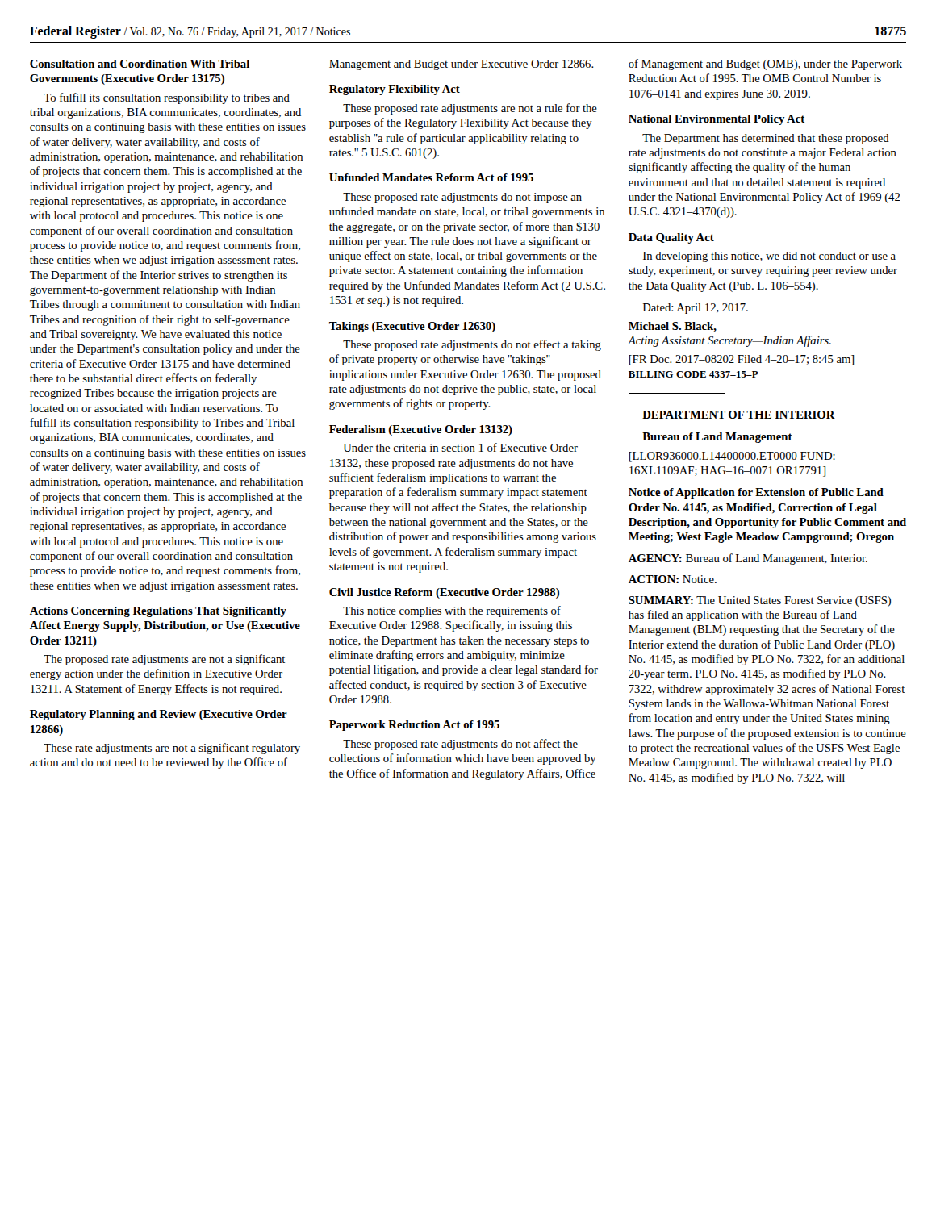Federal Register / Vol. 82, No. 76 / Friday, April 21, 2017 / Notices
18775
Consultation and Coordination With Tribal Governments (Executive Order 13175)
To fulfill its consultation responsibility to tribes and tribal organizations, BIA communicates, coordinates, and consults on a continuing basis with these entities on issues of water delivery, water availability, and costs of administration, operation, maintenance, and rehabilitation of projects that concern them. This is accomplished at the individual irrigation project by project, agency, and regional representatives, as appropriate, in accordance with local protocol and procedures. This notice is one component of our overall coordination and consultation process to provide notice to, and request comments from, these entities when we adjust irrigation assessment rates. The Department of the Interior strives to strengthen its government-to-government relationship with Indian Tribes through a commitment to consultation with Indian Tribes and recognition of their right to self-governance and Tribal sovereignty. We have evaluated this notice under the Department's consultation policy and under the criteria of Executive Order 13175 and have determined there to be substantial direct effects on federally recognized Tribes because the irrigation projects are located on or associated with Indian reservations. To fulfill its consultation responsibility to Tribes and Tribal organizations, BIA communicates, coordinates, and consults on a continuing basis with these entities on issues of water delivery, water availability, and costs of administration, operation, maintenance, and rehabilitation of projects that concern them. This is accomplished at the individual irrigation project by project, agency, and regional representatives, as appropriate, in accordance with local protocol and procedures. This notice is one component of our overall coordination and consultation process to provide notice to, and request comments from, these entities when we adjust irrigation assessment rates.
Actions Concerning Regulations That Significantly Affect Energy Supply, Distribution, or Use (Executive Order 13211)
The proposed rate adjustments are not a significant energy action under the definition in Executive Order 13211. A Statement of Energy Effects is not required.
Regulatory Planning and Review (Executive Order 12866)
These rate adjustments are not a significant regulatory action and do not need to be reviewed by the Office of Management and Budget under Executive Order 12866.
Regulatory Flexibility Act
These proposed rate adjustments are not a rule for the purposes of the Regulatory Flexibility Act because they establish ''a rule of particular applicability relating to rates.'' 5 U.S.C. 601(2).
Unfunded Mandates Reform Act of 1995
These proposed rate adjustments do not impose an unfunded mandate on state, local, or tribal governments in the aggregate, or on the private sector, of more than $130 million per year. The rule does not have a significant or unique effect on state, local, or tribal governments or the private sector. A statement containing the information required by the Unfunded Mandates Reform Act (2 U.S.C. 1531 et seq.) is not required.
Takings (Executive Order 12630)
These proposed rate adjustments do not effect a taking of private property or otherwise have ''takings'' implications under Executive Order 12630. The proposed rate adjustments do not deprive the public, state, or local governments of rights or property.
Federalism (Executive Order 13132)
Under the criteria in section 1 of Executive Order 13132, these proposed rate adjustments do not have sufficient federalism implications to warrant the preparation of a federalism summary impact statement because they will not affect the States, the relationship between the national government and the States, or the distribution of power and responsibilities among various levels of government. A federalism summary impact statement is not required.
Civil Justice Reform (Executive Order 12988)
This notice complies with the requirements of Executive Order 12988. Specifically, in issuing this notice, the Department has taken the necessary steps to eliminate drafting errors and ambiguity, minimize potential litigation, and provide a clear legal standard for affected conduct, is required by section 3 of Executive Order 12988.
Paperwork Reduction Act of 1995
These proposed rate adjustments do not affect the collections of information which have been approved by the Office of Information and Regulatory Affairs, Office of Management and Budget (OMB), under the Paperwork Reduction Act of 1995. The OMB Control Number is 1076–0141 and expires June 30, 2019.
National Environmental Policy Act
The Department has determined that these proposed rate adjustments do not constitute a major Federal action significantly affecting the quality of the human environment and that no detailed statement is required under the National Environmental Policy Act of 1969 (42 U.S.C. 4321–4370(d)).
Data Quality Act
In developing this notice, we did not conduct or use a study, experiment, or survey requiring peer review under the Data Quality Act (Pub. L. 106–554).
Dated: April 12, 2017.
Michael S. Black,
Acting Assistant Secretary—Indian Affairs.
[FR Doc. 2017–08202 Filed 4–20–17; 8:45 am]
BILLING CODE 4337–15–P
DEPARTMENT OF THE INTERIOR
Bureau of Land Management
[LLOR936000.L14400000.ET0000 FUND: 16XL1109AF; HAG–16–0071 OR17791]
Notice of Application for Extension of Public Land Order No. 4145, as Modified, Correction of Legal Description, and Opportunity for Public Comment and Meeting; West Eagle Meadow Campground; Oregon
AGENCY: Bureau of Land Management, Interior.
ACTION: Notice.
SUMMARY: The United States Forest Service (USFS) has filed an application with the Bureau of Land Management (BLM) requesting that the Secretary of the Interior extend the duration of Public Land Order (PLO) No. 4145, as modified by PLO No. 7322, for an additional 20-year term. PLO No. 4145, as modified by PLO No. 7322, withdrew approximately 32 acres of National Forest System lands in the Wallowa-Whitman National Forest from location and entry under the United States mining laws. The purpose of the proposed extension is to continue to protect the recreational values of the USFS West Eagle Meadow Campground. The withdrawal created by PLO No. 4145, as modified by PLO No. 7322, will